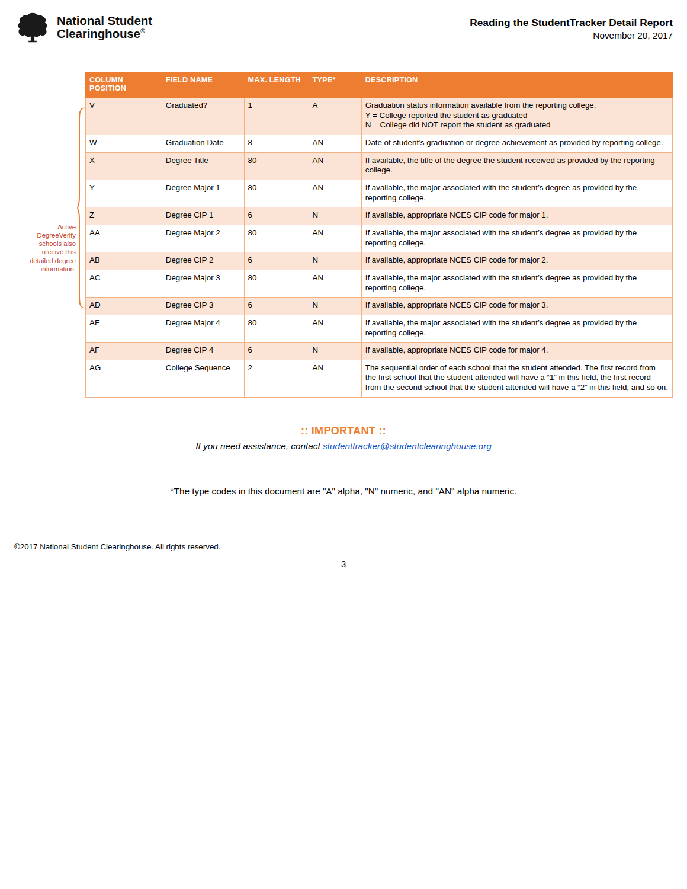National Student
Clearinghouse®
Reading the StudentTracker Detail Report
November 20, 2017
Active DegreeVerify schools also receive this detailed degree information.
| COLUMN POSITION | FIELD NAME | MAX. LENGTH | TYPE* | DESCRIPTION |
| --- | --- | --- | --- | --- |
| V | Graduated? | 1 | A | Graduation status information available from the reporting college. Y = College reported the student as graduated N = College did NOT report the student as graduated |
| W | Graduation Date | 8 | AN | Date of student’s graduation or degree achievement as provided by reporting college. |
| X | Degree Title | 80 | AN | If available, the title of the degree the student received as provided by the reporting college. |
| Y | Degree Major 1 | 80 | AN | If available, the major associated with the student’s degree as provided by the reporting college. |
| Z | Degree CIP 1 | 6 | N | If available, appropriate NCES CIP code for major 1. |
| AA | Degree Major 2 | 80 | AN | If available, the major associated with the student’s degree as provided by the reporting college. |
| AB | Degree CIP 2 | 6 | N | If available, appropriate NCES CIP code for major 2. |
| AC | Degree Major 3 | 80 | AN | If available, the major associated with the student’s degree as provided by the reporting college. |
| AD | Degree CIP 3 | 6 | N | If available, appropriate NCES CIP code for major 3. |
| AE | Degree Major 4 | 80 | AN | If available, the major associated with the student’s degree as provided by the reporting college. |
| AF | Degree CIP 4 | 6 | N | If available, appropriate NCES CIP code for major 4. |
| AG | College Sequence | 2 | AN | The sequential order of each school that the student attended. The first record from the first school that the student attended will have a “1” in this field, the first record from the second school that the student attended will have a “2” in this field, and so on. |
:: IMPORTANT ::
If you need assistance, contact studenttracker@studentclearinghouse.org
*The type codes in this document are "A" alpha, "N" numeric, and "AN" alpha numeric.
©2017 National Student Clearinghouse. All rights reserved.
3